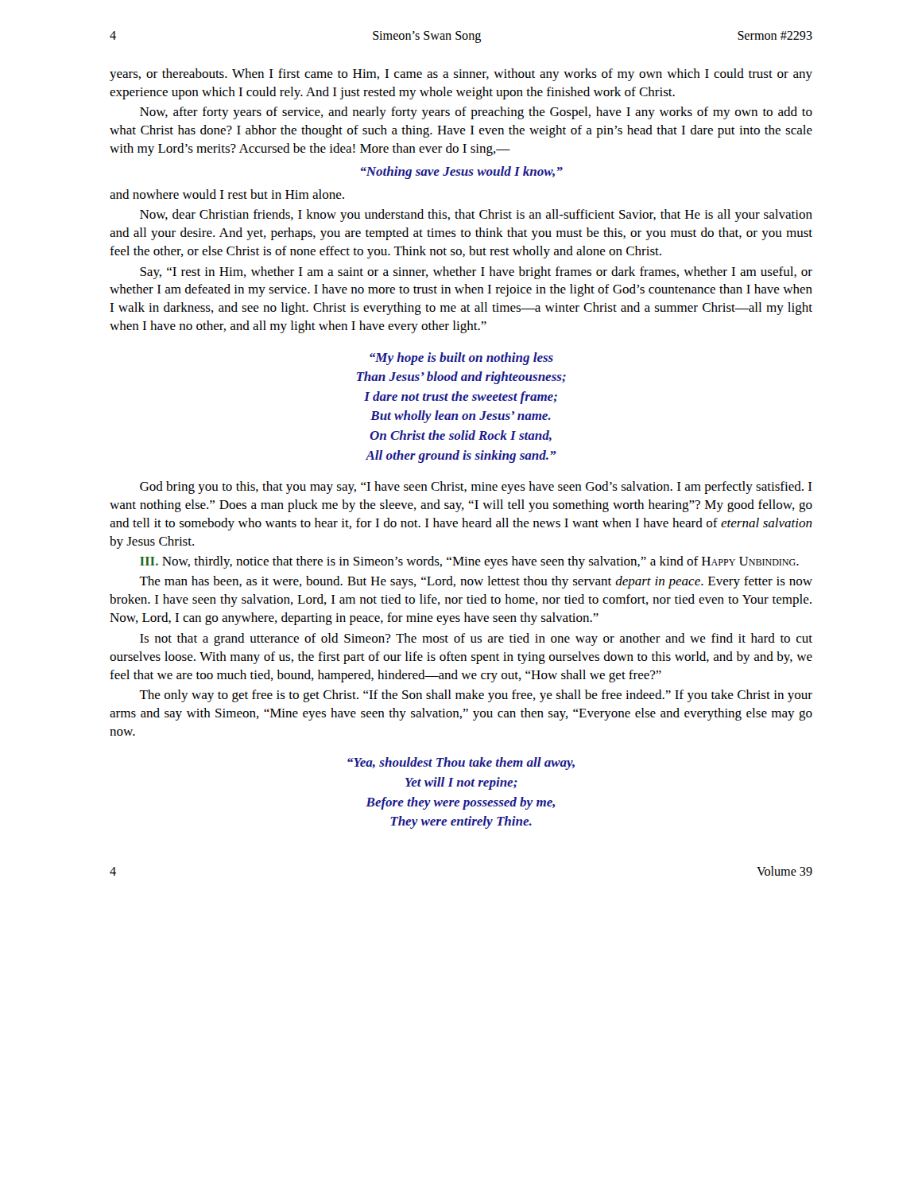4 Simeon’s Swan Song Sermon #2293
years, or thereabouts. When I first came to Him, I came as a sinner, without any works of my own which I could trust or any experience upon which I could rely. And I just rested my whole weight upon the finished work of Christ.
Now, after forty years of service, and nearly forty years of preaching the Gospel, have I any works of my own to add to what Christ has done? I abhor the thought of such a thing. Have I even the weight of a pin’s head that I dare put into the scale with my Lord’s merits? Accursed be the idea! More than ever do I sing,—
“Nothing save Jesus would I know,”
and nowhere would I rest but in Him alone.
Now, dear Christian friends, I know you understand this, that Christ is an all-sufficient Savior, that He is all your salvation and all your desire. And yet, perhaps, you are tempted at times to think that you must be this, or you must do that, or you must feel the other, or else Christ is of none effect to you. Think not so, but rest wholly and alone on Christ.
Say, “I rest in Him, whether I am a saint or a sinner, whether I have bright frames or dark frames, whether I am useful, or whether I am defeated in my service. I have no more to trust in when I rejoice in the light of God’s countenance than I have when I walk in darkness, and see no light. Christ is everything to me at all times—a winter Christ and a summer Christ—all my light when I have no other, and all my light when I have every other light.”
“My hope is built on nothing less
Than Jesus’ blood and righteousness;
I dare not trust the sweetest frame;
But wholly lean on Jesus’ name.
On Christ the solid Rock I stand,
All other ground is sinking sand.”
God bring you to this, that you may say, “I have seen Christ, mine eyes have seen God’s salvation. I am perfectly satisfied. I want nothing else.” Does a man pluck me by the sleeve, and say, “I will tell you something worth hearing”? My good fellow, go and tell it to somebody who wants to hear it, for I do not. I have heard all the news I want when I have heard of eternal salvation by Jesus Christ.
III. Now, thirdly, notice that there is in Simeon’s words, “Mine eyes have seen thy salvation,” a kind of Happy Unbinding.
The man has been, as it were, bound. But He says, “Lord, now lettest thou thy servant depart in peace. Every fetter is now broken. I have seen thy salvation, Lord, I am not tied to life, nor tied to home, nor tied to comfort, nor tied even to Your temple. Now, Lord, I can go anywhere, departing in peace, for mine eyes have seen thy salvation.”
Is not that a grand utterance of old Simeon? The most of us are tied in one way or another and we find it hard to cut ourselves loose. With many of us, the first part of our life is often spent in tying ourselves down to this world, and by and by, we feel that we are too much tied, bound, hampered, hindered—and we cry out, “How shall we get free?”
The only way to get free is to get Christ. “If the Son shall make you free, ye shall be free indeed.” If you take Christ in your arms and say with Simeon, “Mine eyes have seen thy salvation,” you can then say, “Everyone else and everything else may go now.
“Yea, shouldest Thou take them all away,
Yet will I not repine;
Before they were possessed by me,
They were entirely Thine.
4 Volume 39